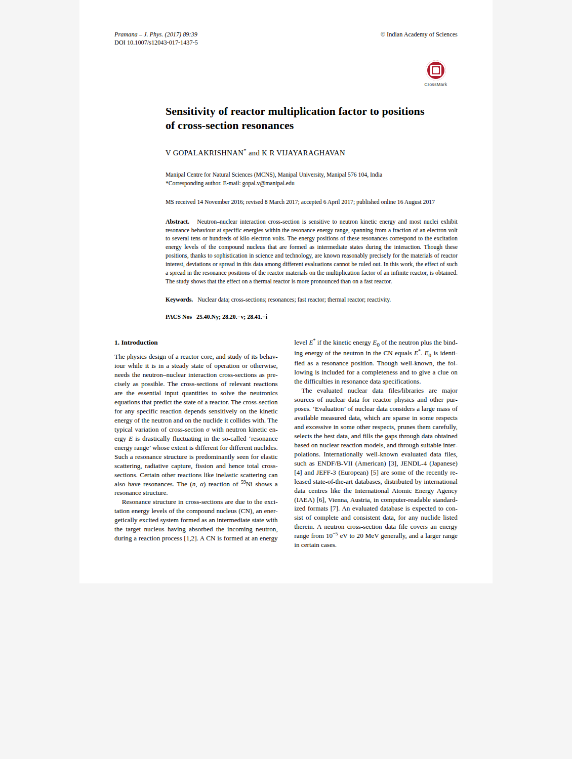Pramana – J. Phys. (2017) 89:39
DOI 10.1007/s12043-017-1437-5
© Indian Academy of Sciences
CrossMark
Sensitivity of reactor multiplication factor to positions
of cross-section resonances
V GOPALAKRISHNAN* and K R VIJAYARAGHAVAN
Manipal Centre for Natural Sciences (MCNS), Manipal University, Manipal 576 104, India
*Corresponding author. E-mail: gopal.v@manipal.edu
MS received 14 November 2016; revised 8 March 2017; accepted 6 April 2017; published online 16 August 2017
Abstract. Neutron–nuclear interaction cross-section is sensitive to neutron kinetic energy and most nuclei exhibit resonance behaviour at specific energies within the resonance energy range, spanning from a fraction of an electron volt to several tens or hundreds of kilo electron volts. The energy positions of these resonances correspond to the excitation energy levels of the compound nucleus that are formed as intermediate states during the interaction. Though these positions, thanks to sophistication in science and technology, are known reasonably precisely for the materials of reactor interest, deviations or spread in this data among different evaluations cannot be ruled out. In this work, the effect of such a spread in the resonance positions of the reactor materials on the multiplication factor of an infinite reactor, is obtained. The study shows that the effect on a thermal reactor is more pronounced than on a fast reactor.
Keywords. Nuclear data; cross-sections; resonances; fast reactor; thermal reactor; reactivity.
PACS Nos 25.40.Ny; 28.20.−v; 28.41.−i
1. Introduction
The physics design of a reactor core, and study of its behaviour while it is in a steady state of operation or otherwise, needs the neutron–nuclear interaction cross-sections as precisely as possible. The cross-sections of relevant reactions are the essential input quantities to solve the neutronics equations that predict the state of a reactor. The cross-section for any specific reaction depends sensitively on the kinetic energy of the neutron and on the nuclide it collides with. The typical variation of cross-section σ with neutron kinetic energy E is drastically fluctuating in the so-called ‘resonance energy range’ whose extent is different for different nuclides. Such a resonance structure is predominantly seen for elastic scattering, radiative capture, fission and hence total cross-sections. Certain other reactions like inelastic scattering can also have resonances. The (n, α) reaction of 59Ni shows a resonance structure.
Resonance structure in cross-sections are due to the excitation energy levels of the compound nucleus (CN), an energetically excited system formed as an intermediate state with the target nucleus having absorbed the incoming neutron, during a reaction process [1,2]. A CN is formed at an energy level E* if the kinetic energy E0 of the neutron plus the binding energy of the neutron in the CN equals E*. E0 is identified as a resonance position. Though well-known, the following is included for a completeness and to give a clue on the difficulties in resonance data specifications.
The evaluated nuclear data files/libraries are major sources of nuclear data for reactor physics and other purposes. ‘Evaluation’ of nuclear data considers a large mass of available measured data, which are sparse in some respects and excessive in some other respects, prunes them carefully, selects the best data, and fills the gaps through data obtained based on nuclear reaction models, and through suitable interpolations. Internationally well-known evaluated data files, such as ENDF/B-VII (American) [3], JENDL-4 (Japanese) [4] and JEFF-3 (European) [5] are some of the recently released state-of-the-art databases, distributed by international data centres like the International Atomic Energy Agency (IAEA) [6], Vienna, Austria, in computer-readable standardized formats [7]. An evaluated database is expected to consist of complete and consistent data, for any nuclide listed therein. A neutron cross-section data file covers an energy range from 10−5 eV to 20 MeV generally, and a larger range in certain cases.